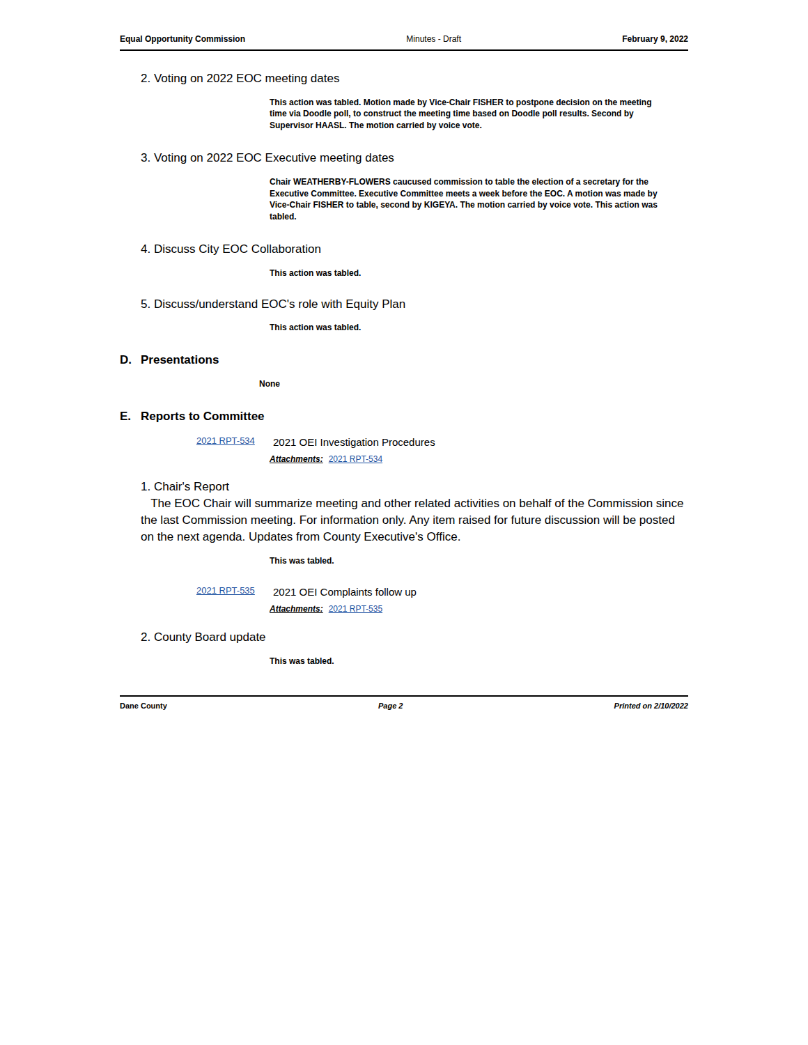Equal Opportunity Commission
Minutes - Draft
February 9, 2022
2. Voting on 2022 EOC meeting dates
This action was tabled. Motion made by Vice-Chair FISHER to postpone decision on the meeting time via Doodle poll, to construct the meeting time based on Doodle poll results. Second by Supervisor HAASL. The motion carried by voice vote.
3. Voting on 2022 EOC Executive meeting dates
Chair WEATHERBY-FLOWERS caucused commission to table the election of a secretary for the Executive Committee. Executive Committee meets a week before the EOC. A motion was made by Vice-Chair FISHER to table, second by KIGEYA. The motion carried by voice vote. This action was tabled.
4. Discuss City EOC Collaboration
This action was tabled.
5. Discuss/understand EOC's role with Equity Plan
This action was tabled.
D. Presentations
None
E. Reports to Committee
2021 RPT-534
2021 OEI Investigation Procedures
Attachments: 2021 RPT-534
1. Chair's Report The EOC Chair will summarize meeting and other related activities on behalf of the Commission since the last Commission meeting. For information only. Any item raised for future discussion will be posted on the next agenda. Updates from County Executive's Office.
This was tabled.
2021 RPT-535
2021 OEI Complaints follow up
Attachments: 2021 RPT-535
2. County Board update
This was tabled.
Dane County
Page 2
Printed on 2/10/2022